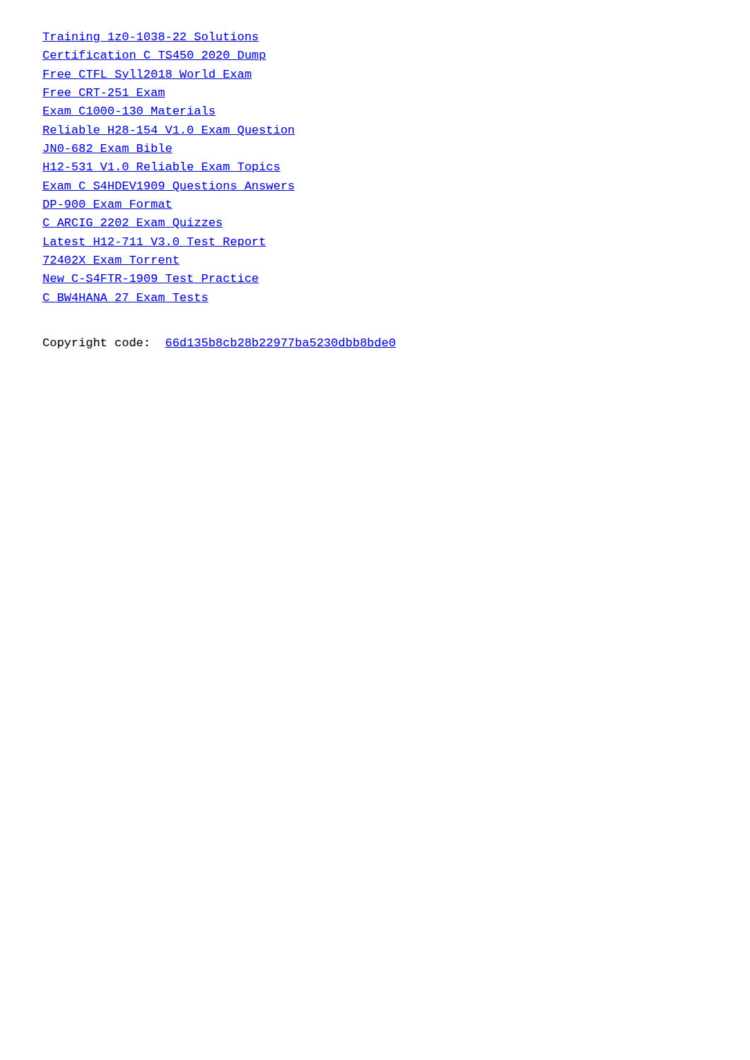Training 1z0-1038-22 Solutions
Certification C_TS450_2020 Dump
Free CTFL_Syll2018_World Exam
Free CRT-251 Exam
Exam C1000-130 Materials
Reliable H28-154_V1.0 Exam Question
JN0-682 Exam Bible
H12-531_V1.0 Reliable Exam Topics
Exam C_S4HDEV1909 Questions Answers
DP-900 Exam Format
C_ARCIG_2202 Exam Quizzes
Latest H12-711_V3.0 Test Report
72402X Exam Torrent
New C-S4FTR-1909 Test Practice
C_BW4HANA_27 Exam Tests
Copyright code: 66d135b8cb28b22977ba5230dbb8bde0